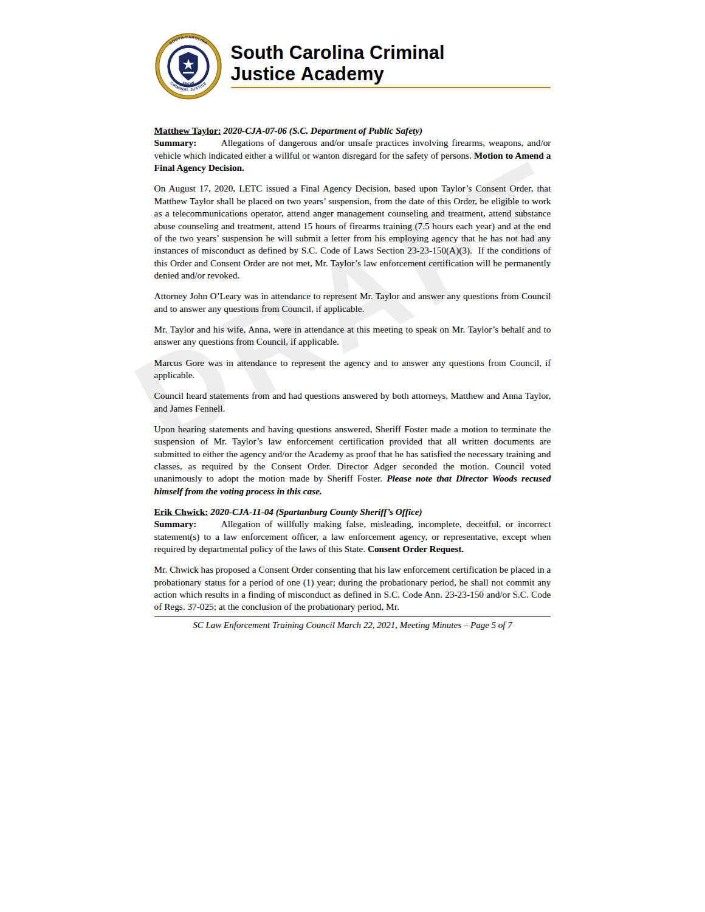DRAFT
SERVE KNOW SOUTH CAROLINA CRIMINAL JUSTICE
South Carolina Criminal Justice Academy
Matthew Taylor: 2020-CJA-07-06 (S.C. Department of Public Safety)
Summary: Allegations of dangerous and/or unsafe practices involving firearms, weapons, and/or vehicle which indicated either a willful or wanton disregard for the safety of persons. Motion to Amend a Final Agency Decision.
On August 17, 2020, LETC issued a Final Agency Decision, based upon Taylor’s Consent Order, that Matthew Taylor shall be placed on two years’ suspension, from the date of this Order, be eligible to work as a telecommunications operator, attend anger management counseling and treatment, attend substance abuse counseling and treatment, attend 15 hours of firearms training (7.5 hours each year) and at the end of the two years’ suspension he will submit a letter from his employing agency that he has not had any instances of misconduct as defined by S.C. Code of Laws Section 23-23-150(A)(3). If the conditions of this Order and Consent Order are not met, Mr. Taylor’s law enforcement certification will be permanently denied and/or revoked.
Attorney John O’Leary was in attendance to represent Mr. Taylor and answer any questions from Council and to answer any questions from Council, if applicable.
Mr. Taylor and his wife, Anna, were in attendance at this meeting to speak on Mr. Taylor’s behalf and to answer any questions from Council, if applicable.
Marcus Gore was in attendance to represent the agency and to answer any questions from Council, if applicable.
Council heard statements from and had questions answered by both attorneys, Matthew and Anna Taylor, and James Fennell.
Upon hearing statements and having questions answered, Sheriff Foster made a motion to terminate the suspension of Mr. Taylor’s law enforcement certification provided that all written documents are submitted to either the agency and/or the Academy as proof that he has satisfied the necessary training and classes, as required by the Consent Order. Director Adger seconded the motion. Council voted unanimously to adopt the motion made by Sheriff Foster. Please note that Director Woods recused himself from the voting process in this case.
Erik Chwick: 2020-CJA-11-04 (Spartanburg County Sheriff’s Office)
Summary: Allegation of willfully making false, misleading, incomplete, deceitful, or incorrect statement(s) to a law enforcement officer, a law enforcement agency, or representative, except when required by departmental policy of the laws of this State. Consent Order Request.
Mr. Chwick has proposed a Consent Order consenting that his law enforcement certification be placed in a probationary status for a period of one (1) year; during the probationary period, he shall not commit any action which results in a finding of misconduct as defined in S.C. Code Ann. 23-23-150 and/or S.C. Code of Regs. 37-025; at the conclusion of the probationary period, Mr.
SC Law Enforcement Training Council March 22, 2021, Meeting Minutes – Page 5 of 7